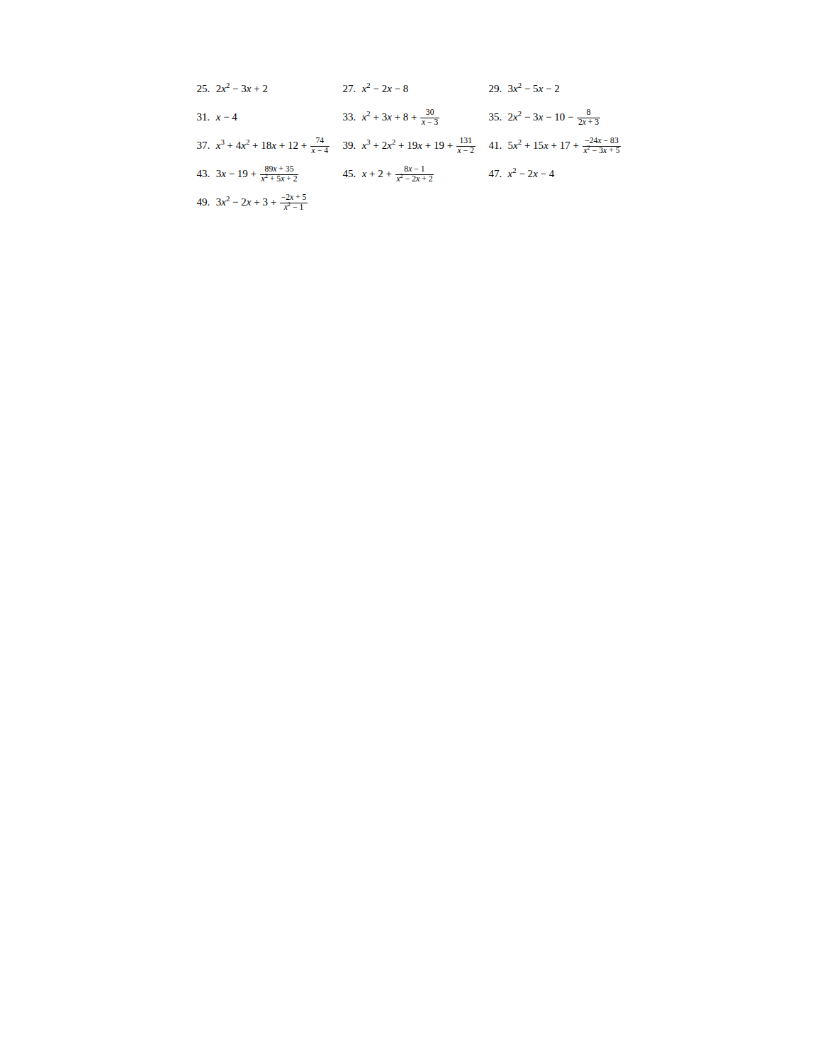| 25. 2 x 2 − 3 x + 2 | 27. x 2 − 2 x − 8 | 29. 3 x 2 − 5 x − 2 |
| 31. x − 4 | 33. x 2 + 3 x + 8 + 30 x − 3 | 35. 2 x 2 − 3 x − 10 − 8 2 x + 3 |
| 37. x 3 + 4 x 2 + 18 x + 12 + 74 x − 4 | 39. x 3 + 2 x 2 + 19 x + 19 + 131 x − 2 | 41. 5 x 2 + 15 x + 17 + −24 x − 83 x 2 − 3 x + 5 |
| 43. 3 x − 19 + 89 x + 35 x 2 + 5 x + 2 | 45. x + 2 + 8 x − 1 x 2 − 2 x + 2 | 47. x 2 − 2 x − 4 |
| 49. 3 x 2 − 2 x + 3 + −2 x + 5 x 2 − 1 | | |